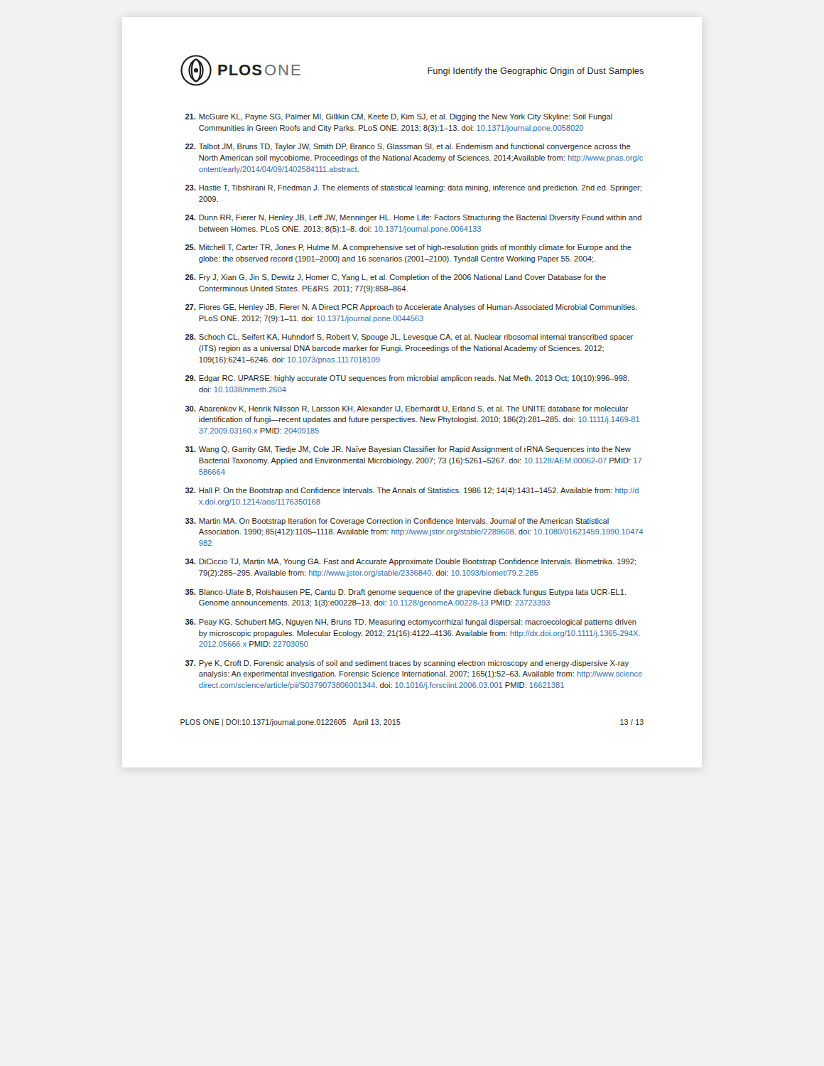PLOS ONE
Fungi Identify the Geographic Origin of Dust Samples
McGuire KL, Payne SG, Palmer MI, Gillikin CM, Keefe D, Kim SJ, et al. Digging the New York City Skyline: Soil Fungal Communities in Green Roofs and City Parks. PLoS ONE. 2013; 8(3):1–13. doi: 10.1371/journal.pone.0058020
Talbot JM, Bruns TD, Taylor JW, Smith DP, Branco S, Glassman SI, et al. Endemism and functional convergence across the North American soil mycobiome. Proceedings of the National Academy of Sciences. 2014;Available from: http://www.pnas.org/content/early/2014/04/09/1402584111.abstract.
Hastie T, Tibshirani R, Friedman J. The elements of statistical learning: data mining, inference and prediction. 2nd ed. Springer; 2009.
Dunn RR, Fierer N, Henley JB, Leff JW, Menninger HL. Home Life: Factors Structuring the Bacterial Diversity Found within and between Homes. PLoS ONE. 2013; 8(5):1–8. doi: 10.1371/journal.pone.0064133
Mitchell T, Carter TR, Jones P, Hulme M. A comprehensive set of high-resolution grids of monthly climate for Europe and the globe: the observed record (1901–2000) and 16 scenarios (2001–2100). Tyndall Centre Working Paper 55. 2004;.
Fry J, Xian G, Jin S, Dewitz J, Homer C, Yang L, et al. Completion of the 2006 National Land Cover Database for the Conterminous United States. PE&RS. 2011; 77(9):858–864.
Flores GE, Henley JB, Fierer N. A Direct PCR Approach to Accelerate Analyses of Human-Associated Microbial Communities. PLoS ONE. 2012; 7(9):1–11. doi: 10.1371/journal.pone.0044563
Schoch CL, Seifert KA, Huhndorf S, Robert V, Spouge JL, Levesque CA, et al. Nuclear ribosomal internal transcribed spacer (ITS) region as a universal DNA barcode marker for Fungi. Proceedings of the National Academy of Sciences. 2012; 109(16):6241–6246. doi: 10.1073/pnas.1117018109
Edgar RC. UPARSE: highly accurate OTU sequences from microbial amplicon reads. Nat Meth. 2013 Oct; 10(10):996–998. doi: 10.1038/nmeth.2604
Abarenkov K, Henrik Nilsson R, Larsson KH, Alexander IJ, Eberhardt U, Erland S, et al. The UNITE database for molecular identification of fungi—recent updates and future perspectives. New Phytologist. 2010; 186(2):281–285. doi: 10.1111/j.1469-8137.2009.03160.x PMID: 20409185
Wang Q, Garrity GM, Tiedje JM, Cole JR. Naïve Bayesian Classifier for Rapid Assignment of rRNA Sequences into the New Bacterial Taxonomy. Applied and Environmental Microbiology. 2007; 73 (16):5261–5267. doi: 10.1128/AEM.00062-07 PMID: 17586664
Hall P. On the Bootstrap and Confidence Intervals. The Annals of Statistics. 1986 12; 14(4):1431–1452. Available from: http://dx.doi.org/10.1214/aos/1176350168
Martin MA. On Bootstrap Iteration for Coverage Correction in Confidence Intervals. Journal of the American Statistical Association. 1990; 85(412):1105–1118. Available from: http://www.jstor.org/stable/2289608. doi: 10.1080/01621459.1990.10474982
DiCiccio TJ, Martin MA, Young GA. Fast and Accurate Approximate Double Bootstrap Confidence Intervals. Biometrika. 1992; 79(2):285–295. Available from: http://www.jstor.org/stable/2336840. doi: 10.1093/biomet/79.2.285
Blanco-Ulate B, Rolshausen PE, Cantu D. Draft genome sequence of the grapevine dieback fungus Eutypa lata UCR-EL1. Genome announcements. 2013; 1(3):e00228–13. doi: 10.1128/genomeA.00228-13 PMID: 23723393
Peay KG, Schubert MG, Nguyen NH, Bruns TD. Measuring ectomycorrhizal fungal dispersal: macroecological patterns driven by microscopic propagules. Molecular Ecology. 2012; 21(16):4122–4136. Available from: http://dx.doi.org/10.1111/j.1365-294X.2012.05666.x PMID: 22703050
Pye K, Croft D. Forensic analysis of soil and sediment traces by scanning electron microscopy and energy-dispersive X-ray analysis: An experimental investigation. Forensic Science International. 2007; 165(1):52–63. Available from: http://www.sciencedirect.com/science/article/pii/S0379073806001344. doi: 10.1016/j.forsciint.2006.03.001 PMID: 16621381
PLOS ONE | DOI:10.1371/journal.pone.0122605 April 13, 2015
13 / 13